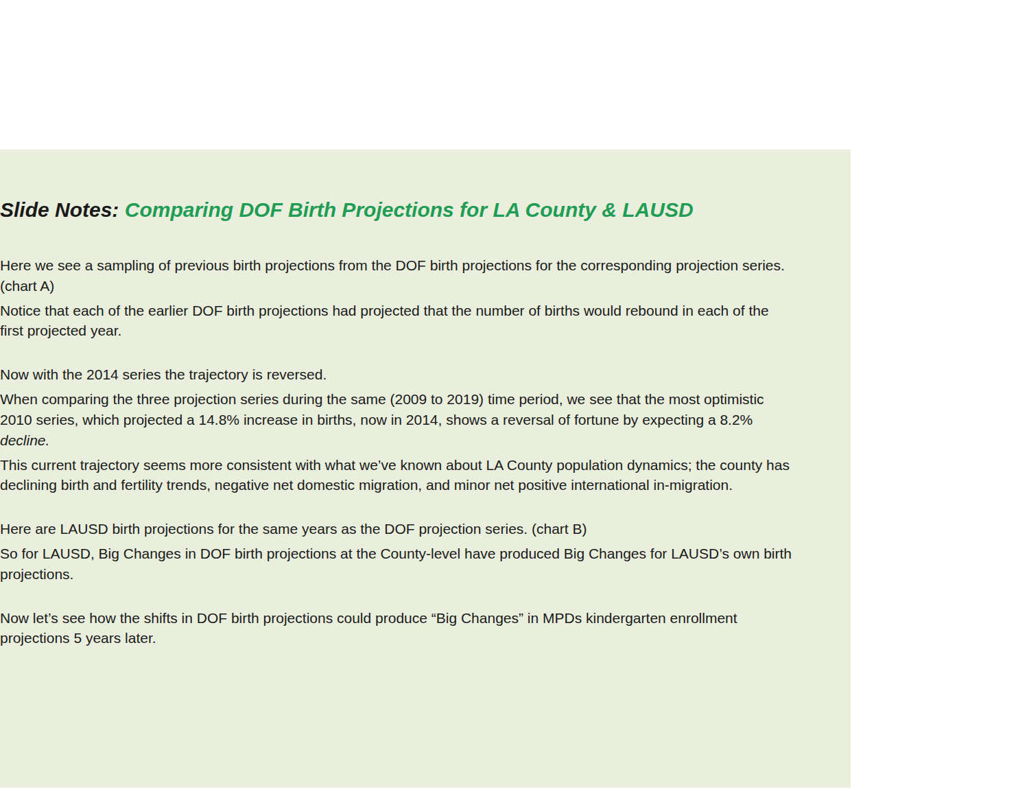Slide Notes: Comparing DOF Birth Projections for LA County & LAUSD
Here we see a sampling of previous birth projections from the DOF birth projections for the corresponding projection series. (chart A)
Notice that each of the earlier DOF birth projections had projected that the number of births would rebound in each of the first projected year.
Now with the 2014 series the trajectory is reversed.
When comparing the three projection series during the same (2009 to 2019) time period, we see that the most optimistic 2010 series, which projected a 14.8% increase in births, now in 2014, shows a reversal of fortune by expecting a 8.2% decline.
This current trajectory seems more consistent with what we’ve known about LA County population dynamics; the county has declining birth and fertility trends, negative net domestic migration, and minor net positive international in-migration.
Here are LAUSD birth projections for the same years as the DOF projection series. (chart B)
So for LAUSD, Big Changes in DOF birth projections at the County-level have produced Big Changes for LAUSD’s own birth projections.
Now let’s see how the shifts in DOF birth projections could produce “Big Changes” in MPDs kindergarten enrollment projections 5 years later.